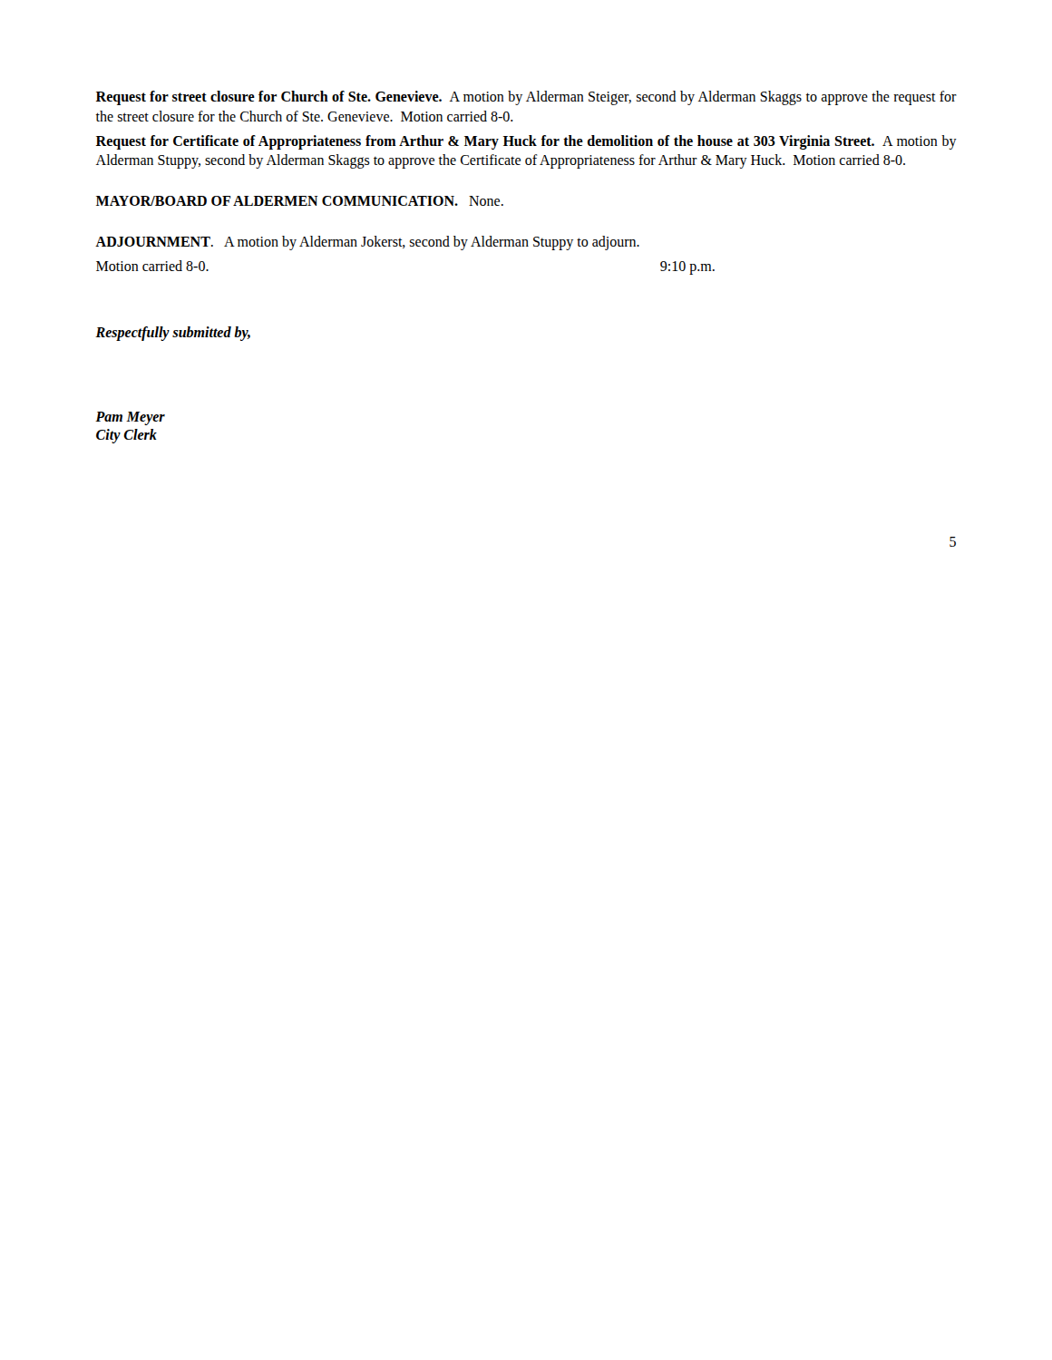Request for street closure for Church of Ste. Genevieve. A motion by Alderman Steiger, second by Alderman Skaggs to approve the request for the street closure for the Church of Ste. Genevieve. Motion carried 8-0.
Request for Certificate of Appropriateness from Arthur & Mary Huck for the demolition of the house at 303 Virginia Street. A motion by Alderman Stuppy, second by Alderman Skaggs to approve the Certificate of Appropriateness for Arthur & Mary Huck. Motion carried 8-0.
MAYOR/BOARD OF ALDERMEN COMMUNICATION. None.
ADJOURNMENT. A motion by Alderman Jokerst, second by Alderman Stuppy to adjourn.
Motion carried 8-0. 9:10 p.m.
Respectfully submitted by,
Pam Meyer
City Clerk
5